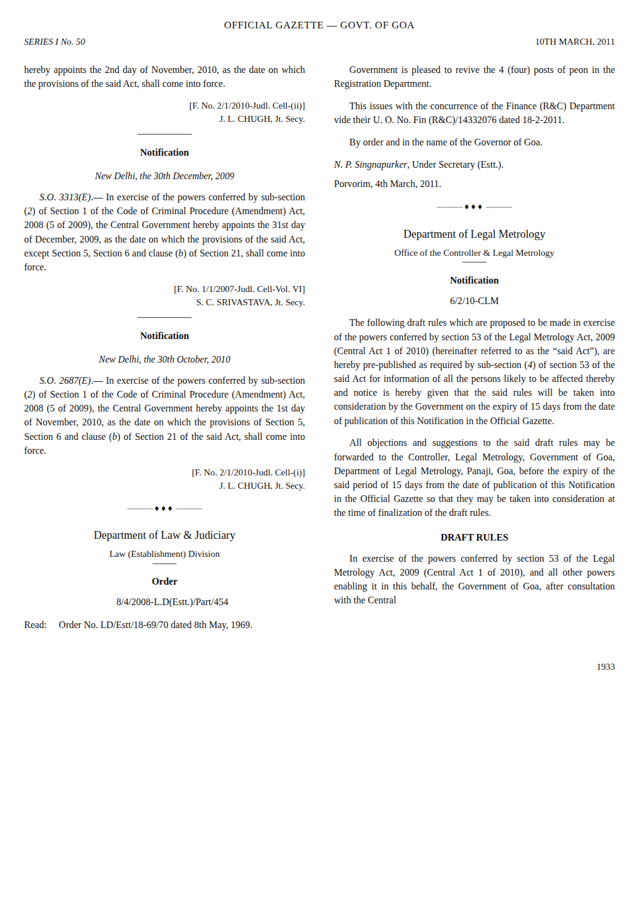OFFICIAL GAZETTE — GOVT. OF GOA
SERIES I No. 50 10TH MARCH, 2011
hereby appoints the 2nd day of November, 2010, as the date on which the provisions of the said Act, shall come into force.
[F. No. 2/1/2010-Judl. Cell-(ii)] J. L. CHUGH, Jt. Secy.
Notification
New Delhi, the 30th December, 2009
S.O. 3313(E).— In exercise of the powers conferred by sub-section (2) of Section 1 of the Code of Criminal Procedure (Amendment) Act, 2008 (5 of 2009), the Central Government hereby appoints the 31st day of December, 2009, as the date on which the provisions of the said Act, except Section 5, Section 6 and clause (b) of Section 21, shall come into force.
[F. No. 1/1/2007-Judl. Cell-Vol. VI] S. C. SRIVASTAVA, Jt. Secy.
Notification
New Delhi, the 30th October, 2010
S.O. 2687(E).— In exercise of the powers conferred by sub-section (2) of Section 1 of the Code of Criminal Procedure (Amendment) Act, 2008 (5 of 2009), the Central Government hereby appoints the 1st day of November, 2010, as the date on which the provisions of Section 5, Section 6 and clause (b) of Section 21 of the said Act, shall come into force.
[F. No. 2/1/2010-Judl. Cell-(i)] J. L. CHUGH, Jt. Secy.
♦♦♦
Department of Law & Judiciary
Law (Establishment) Division
Order
8/4/2008-L.D(Estt.)/Part/454
Read: Order No. LD/Estt/18-69/70 dated 8th May, 1969.
Government is pleased to revive the 4 (four) posts of peon in the Registration Department.
This issues with the concurrence of the Finance (R&C) Department vide their U. O. No. Fin (R&C)/14332076 dated 18-2-2011.
By order and in the name of the Governor of Goa.
N. P. Singnapurker, Under Secretary (Estt.).
Porvorim, 4th March, 2011.
♦♦♦
Department of Legal Metrology
Office of the Controller & Legal Metrology
Notification
6/2/10-CLM
The following draft rules which are proposed to be made in exercise of the powers conferred by section 53 of the Legal Metrology Act, 2009 (Central Act 1 of 2010) (hereinafter referred to as the “said Act”), are hereby pre-published as required by sub-section (4) of section 53 of the said Act for information of all the persons likely to be affected thereby and notice is hereby given that the said rules will be taken into consideration by the Government on the expiry of 15 days from the date of publication of this Notification in the Official Gazette.
All objections and suggestions to the said draft rules may be forwarded to the Controller, Legal Metrology, Government of Goa, Department of Legal Metrology, Panaji, Goa, before the expiry of the said period of 15 days from the date of publication of this Notification in the Official Gazette so that they may be taken into consideration at the time of finalization of the draft rules.
DRAFT RULES
In exercise of the powers conferred by section 53 of the Legal Metrology Act, 2009 (Central Act 1 of 2010), and all other powers enabling it in this behalf, the Government of Goa, after consultation with the Central
1933